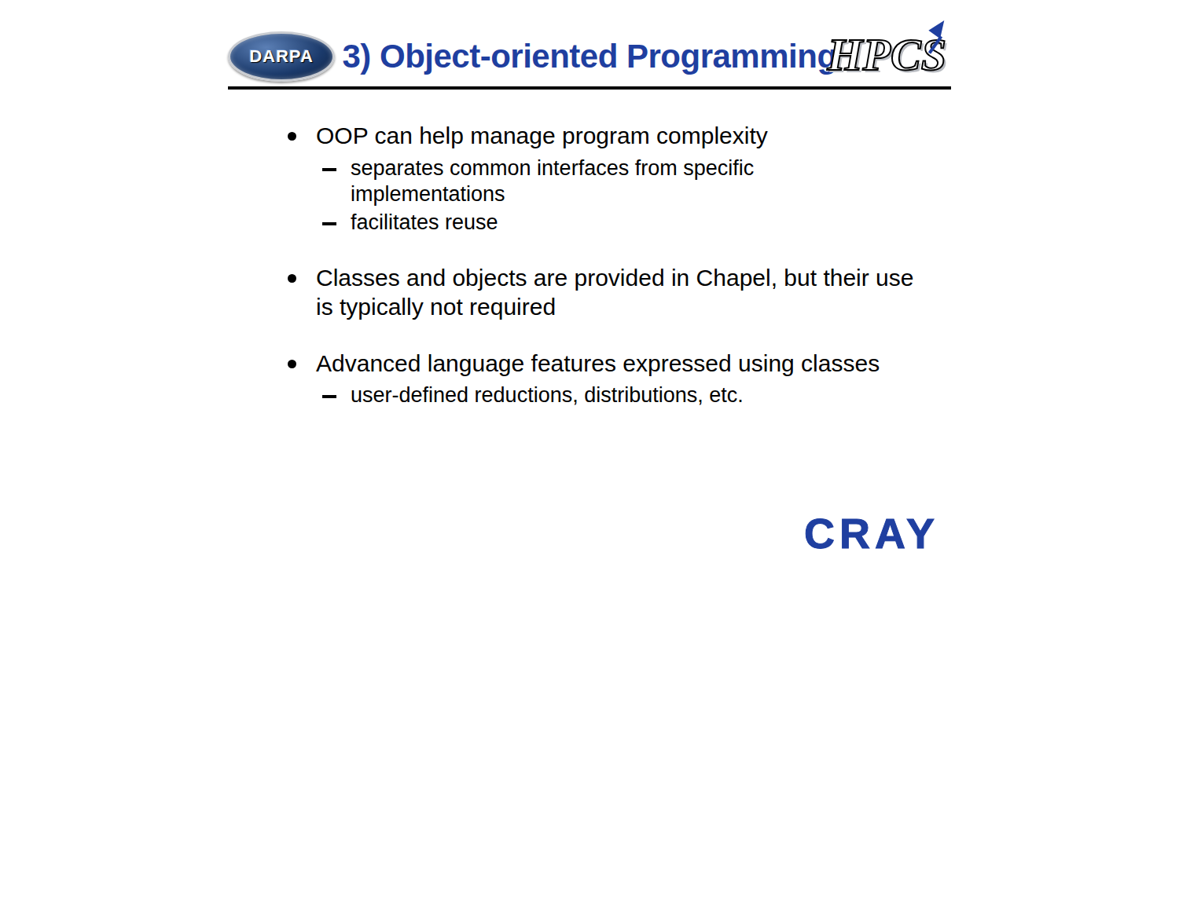DARPA
3) Object-oriented Programming
HPCS
OOP can help manage program complexity
separates common interfaces from specificimplementations
facilitates reuse
Classes and objects are provided in Chapel, but their use is typically not required
Advanced language features expressed using classes
user-defined reductions, distributions, etc.
CRAY